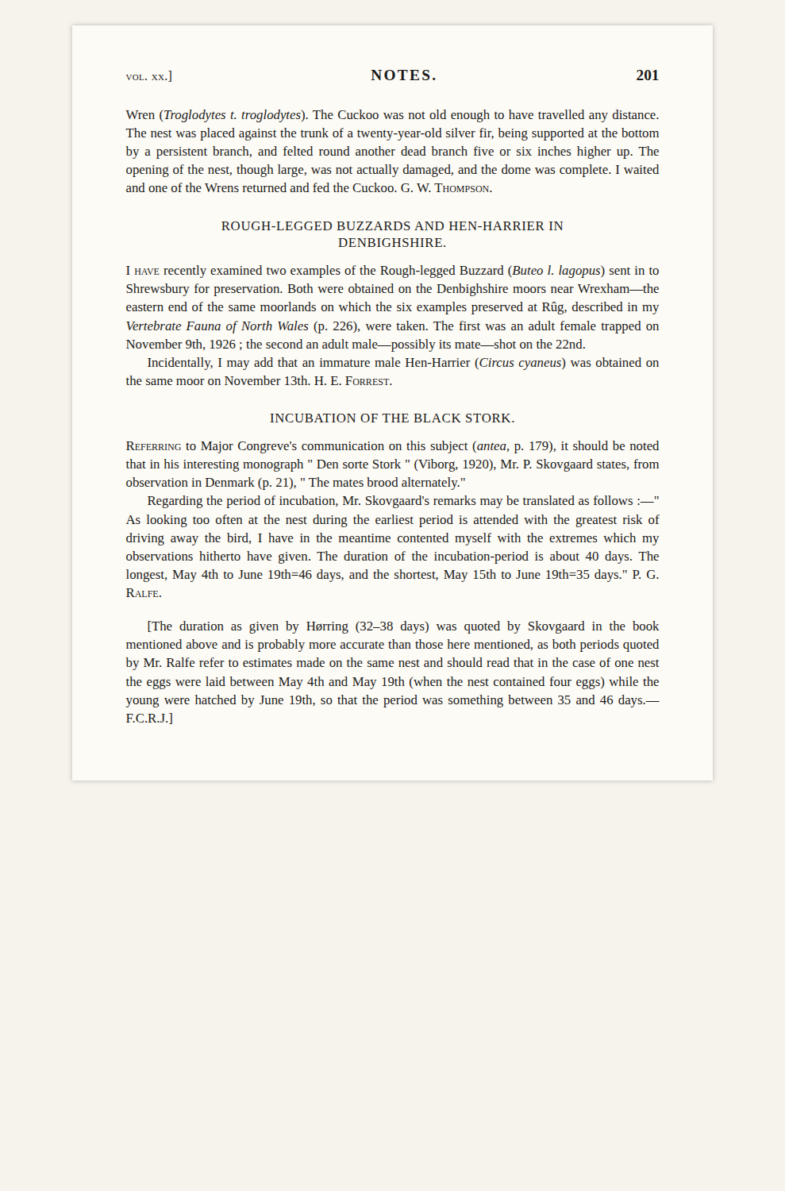vol. xx.] NOTES. 201
Wren (Troglodytes t. troglodytes). The Cuckoo was not old enough to have travelled any distance. The nest was placed against the trunk of a twenty-year-old silver fir, being supported at the bottom by a persistent branch, and felted round another dead branch five or six inches higher up. The opening of the nest, though large, was not actually damaged, and the dome was complete. I waited and one of the Wrens returned and fed the Cuckoo. G. W. Thompson.
ROUGH-LEGGED BUZZARDS AND HEN-HARRIER IN
DENBIGHSHIRE.
I have recently examined two examples of the Rough-legged Buzzard (Buteo l. lagopus) sent in to Shrewsbury for preservation. Both were obtained on the Denbighshire moors near Wrexham—the eastern end of the same moorlands on which the six examples preserved at Rûg, described in my Vertebrate Fauna of North Wales (p. 226), were taken. The first was an adult female trapped on November 9th, 1926 ; the second an adult male—possibly its mate—shot on the 22nd.
Incidentally, I may add that an immature male Hen-Harrier (Circus cyaneus) was obtained on the same moor on November 13th. H. E. Forrest.
INCUBATION OF THE BLACK STORK.
Referring to Major Congreve's communication on this subject (antea, p. 179), it should be noted that in his interesting monograph " Den sorte Stork " (Viborg, 1920), Mr. P. Skovgaard states, from observation in Denmark (p. 21), " The mates brood alternately."
Regarding the period of incubation, Mr. Skovgaard's remarks may be translated as follows :—" As looking too often at the nest during the earliest period is attended with the greatest risk of driving away the bird, I have in the meantime contented myself with the extremes which my observations hitherto have given. The duration of the incubation-period is about 40 days. The longest, May 4th to June 19th=46 days, and the shortest, May 15th to June 19th=35 days." P. G. Ralfe.
[The duration as given by Hørring (32–38 days) was quoted by Skovgaard in the book mentioned above and is probably more accurate than those here mentioned, as both periods quoted by Mr. Ralfe refer to estimates made on the same nest and should read that in the case of one nest the eggs were laid between May 4th and May 19th (when the nest contained four eggs) while the young were hatched by June 19th, so that the period was something between 35 and 46 days.—F.C.R.J.]